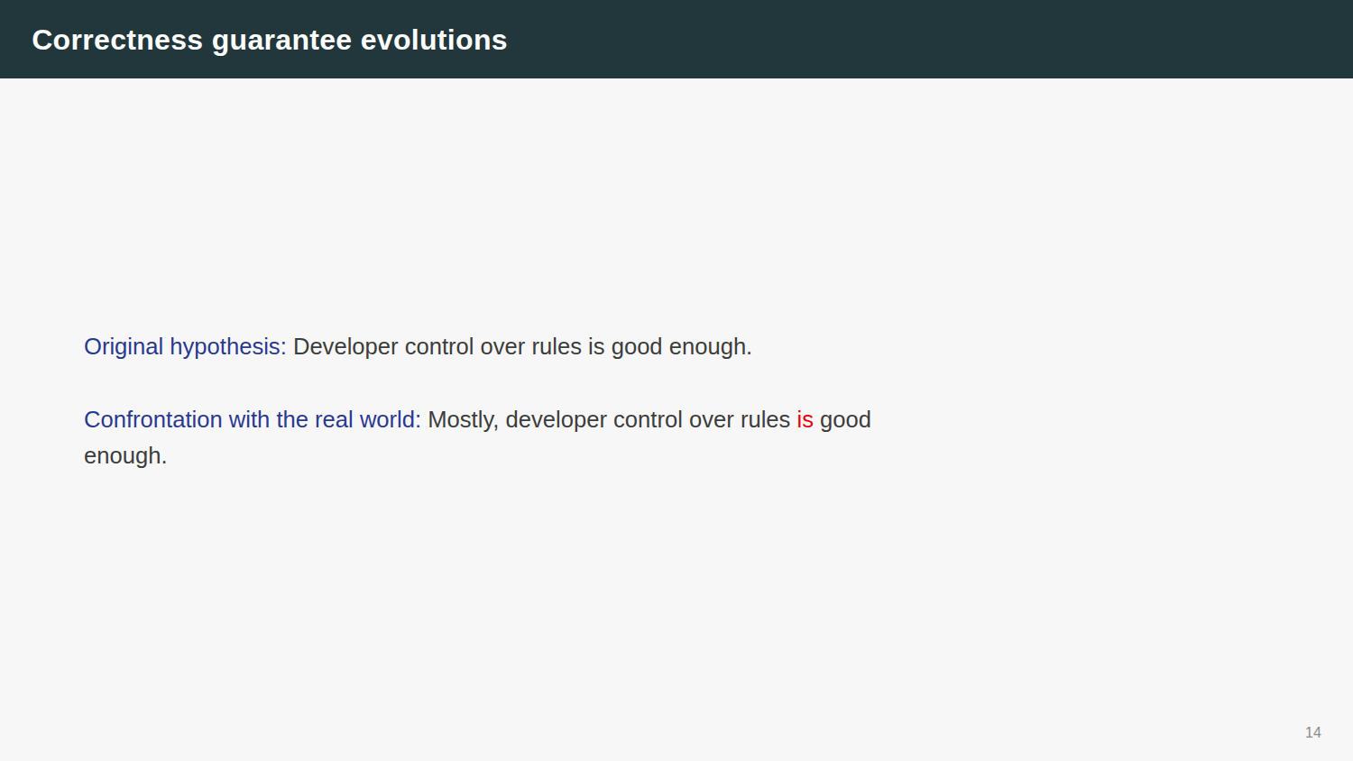Correctness guarantee evolutions
Original hypothesis: Developer control over rules is good enough.
Confrontation with the real world: Mostly, developer control over rules is good enough.
14